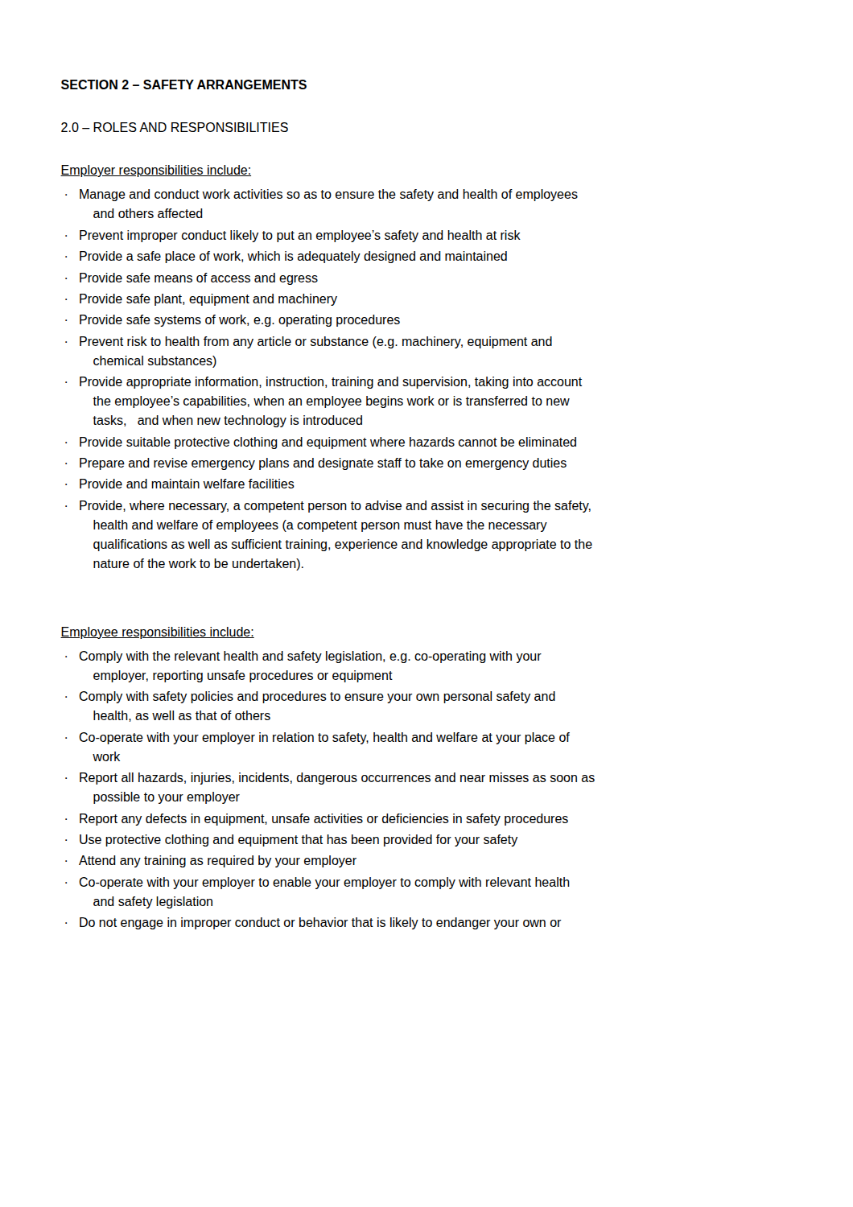SECTION 2 – SAFETY ARRANGEMENTS
2.0 – ROLES AND RESPONSIBILITIES
Employer responsibilities include:
Manage and conduct work activities so as to ensure the safety and health of employeesand others affected
Prevent improper conduct likely to put an employee’s safety and health at risk
Provide a safe place of work, which is adequately designed and maintained
Provide safe means of access and egress
Provide safe plant, equipment and machinery
Provide safe systems of work, e.g. operating procedures
Prevent risk to health from any article or substance (e.g. machinery, equipment andchemical substances)
Provide appropriate information, instruction, training and supervision, taking into accountthe employee’s capabilities, when an employee begins work or is transferred to new tasks, and when new technology is introduced
Provide suitable protective clothing and equipment where hazards cannot be eliminated
Prepare and revise emergency plans and designate staff to take on emergency duties
Provide and maintain welfare facilities
Provide, where necessary, a competent person to advise and assist in securing the safety,health and welfare of employees (a competent person must have the necessary qualifications as well as sufficient training, experience and knowledge appropriate to the nature of the work to be undertaken).
Employee responsibilities include:
Comply with the relevant health and safety legislation, e.g. co-operating with youremployer, reporting unsafe procedures or equipment
Comply with safety policies and procedures to ensure your own personal safety andhealth, as well as that of others
Co-operate with your employer in relation to safety, health and welfare at your place ofwork
Report all hazards, injuries, incidents, dangerous occurrences and near misses as soon aspossible to your employer
Report any defects in equipment, unsafe activities or deficiencies in safety procedures
Use protective clothing and equipment that has been provided for your safety
Attend any training as required by your employer
Co-operate with your employer to enable your employer to comply with relevant healthand safety legislation
Do not engage in improper conduct or behavior that is likely to endanger your own or